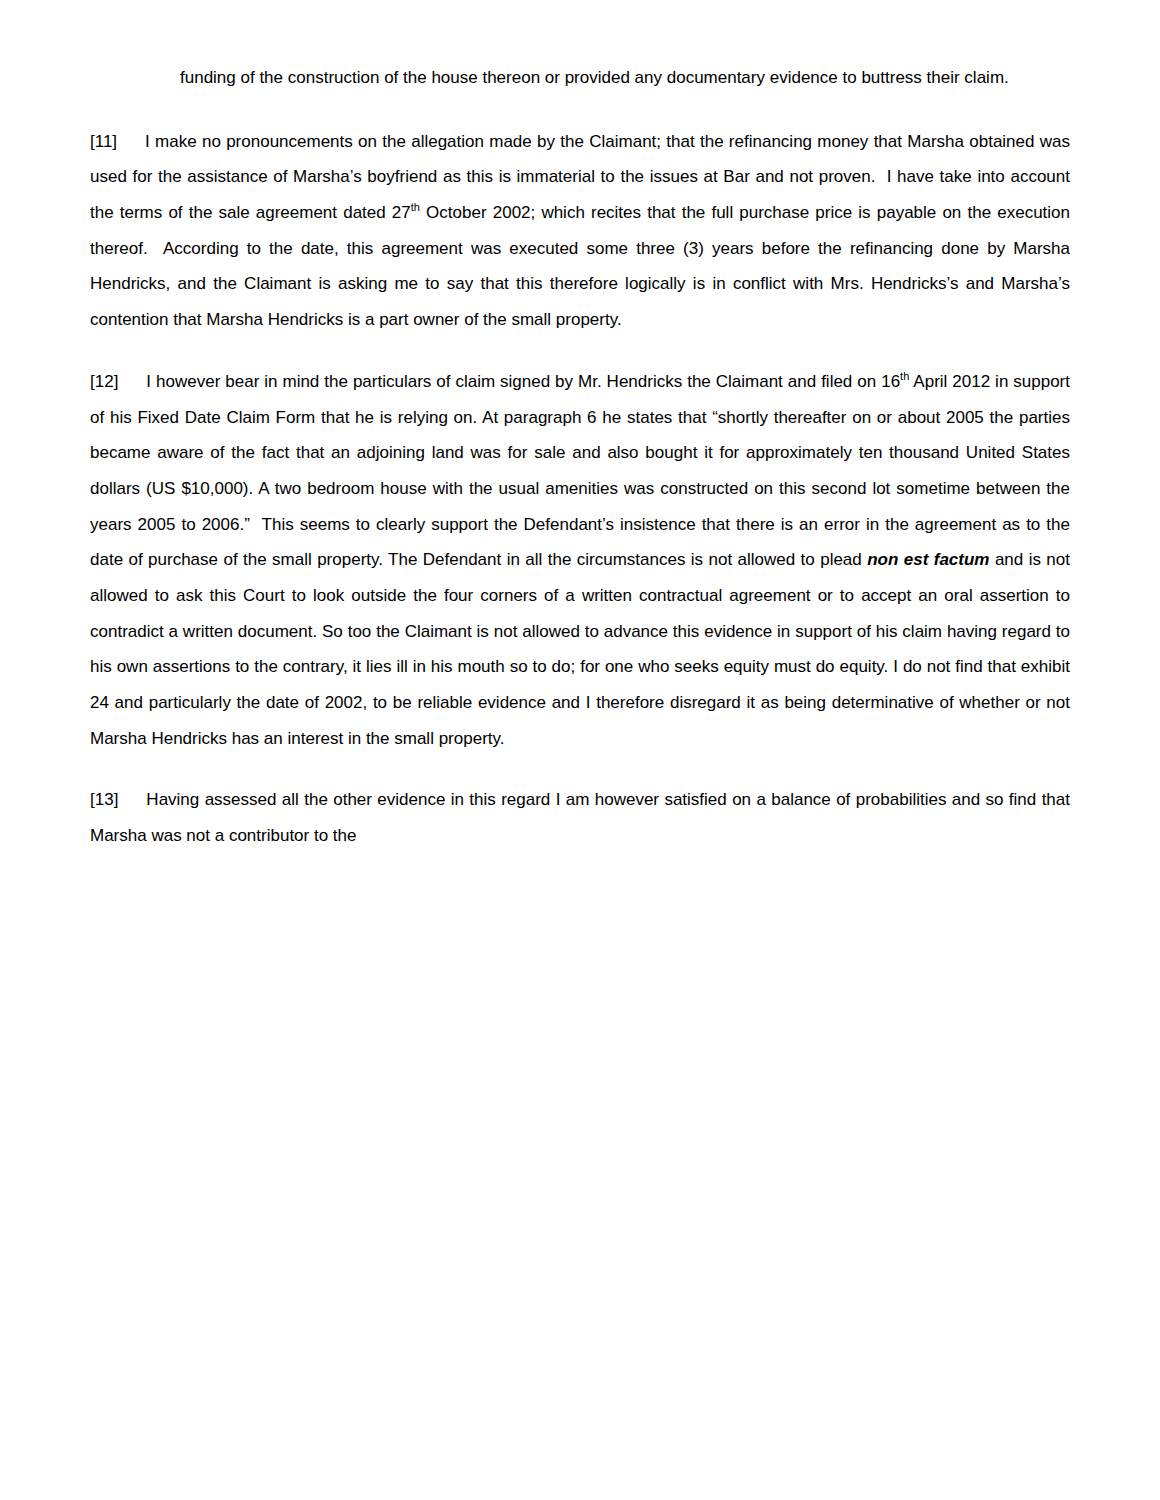funding of the construction of the house thereon or provided any documentary evidence to buttress their claim.
[11] I make no pronouncements on the allegation made by the Claimant; that the refinancing money that Marsha obtained was used for the assistance of Marsha’s boyfriend as this is immaterial to the issues at Bar and not proven. I have take into account the terms of the sale agreement dated 27th October 2002; which recites that the full purchase price is payable on the execution thereof. According to the date, this agreement was executed some three (3) years before the refinancing done by Marsha Hendricks, and the Claimant is asking me to say that this therefore logically is in conflict with Mrs. Hendricks’s and Marsha’s contention that Marsha Hendricks is a part owner of the small property.
[12] I however bear in mind the particulars of claim signed by Mr. Hendricks the Claimant and filed on 16th April 2012 in support of his Fixed Date Claim Form that he is relying on. At paragraph 6 he states that “shortly thereafter on or about 2005 the parties became aware of the fact that an adjoining land was for sale and also bought it for approximately ten thousand United States dollars (US $10,000). A two bedroom house with the usual amenities was constructed on this second lot sometime between the years 2005 to 2006.” This seems to clearly support the Defendant’s insistence that there is an error in the agreement as to the date of purchase of the small property. The Defendant in all the circumstances is not allowed to plead non est factum and is not allowed to ask this Court to look outside the four corners of a written contractual agreement or to accept an oral assertion to contradict a written document. So too the Claimant is not allowed to advance this evidence in support of his claim having regard to his own assertions to the contrary, it lies ill in his mouth so to do; for one who seeks equity must do equity. I do not find that exhibit 24 and particularly the date of 2002, to be reliable evidence and I therefore disregard it as being determinative of whether or not Marsha Hendricks has an interest in the small property.
[13] Having assessed all the other evidence in this regard I am however satisfied on a balance of probabilities and so find that Marsha was not a contributor to the